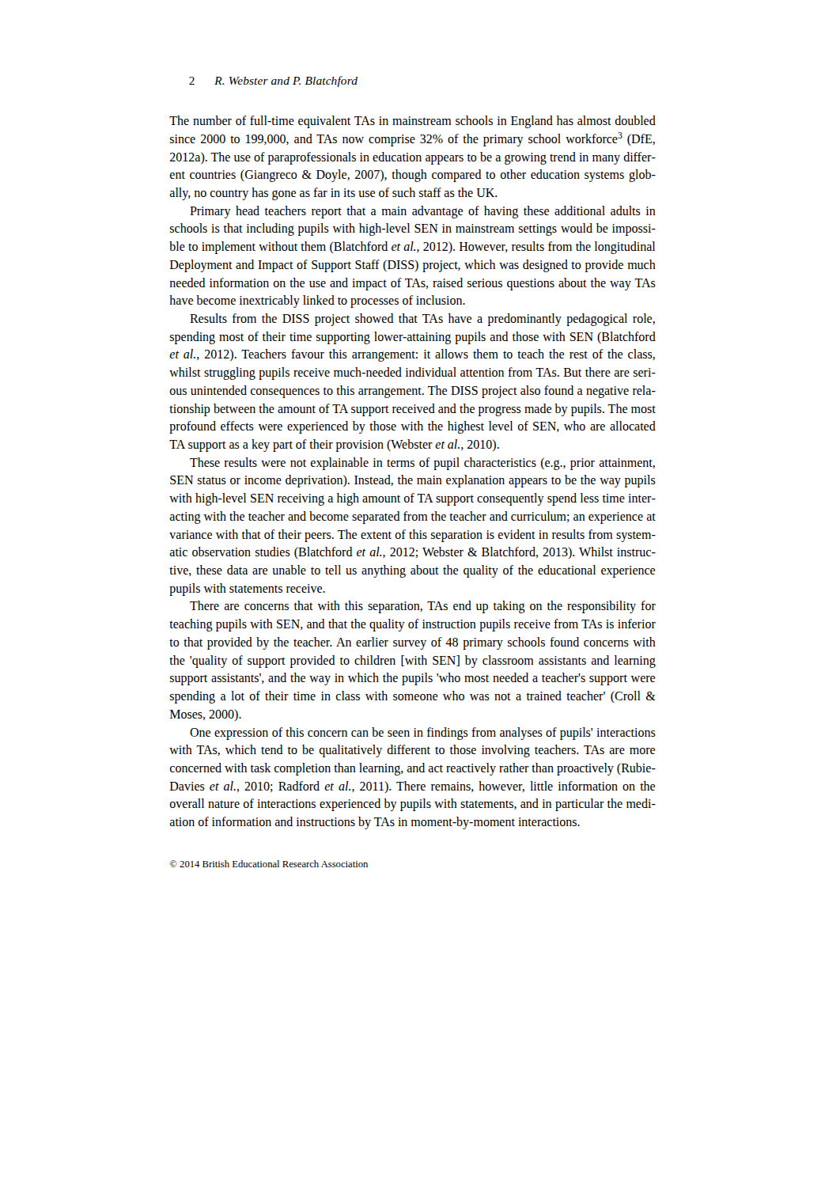2 R. Webster and P. Blatchford
The number of full-time equivalent TAs in mainstream schools in England has almost doubled since 2000 to 199,000, and TAs now comprise 32% of the primary school workforce3 (DfE, 2012a). The use of paraprofessionals in education appears to be a growing trend in many different countries (Giangreco & Doyle, 2007), though compared to other education systems globally, no country has gone as far in its use of such staff as the UK.
Primary head teachers report that a main advantage of having these additional adults in schools is that including pupils with high-level SEN in mainstream settings would be impossible to implement without them (Blatchford et al., 2012). However, results from the longitudinal Deployment and Impact of Support Staff (DISS) project, which was designed to provide much needed information on the use and impact of TAs, raised serious questions about the way TAs have become inextricably linked to processes of inclusion.
Results from the DISS project showed that TAs have a predominantly pedagogical role, spending most of their time supporting lower-attaining pupils and those with SEN (Blatchford et al., 2012). Teachers favour this arrangement: it allows them to teach the rest of the class, whilst struggling pupils receive much-needed individual attention from TAs. But there are serious unintended consequences to this arrangement. The DISS project also found a negative relationship between the amount of TA support received and the progress made by pupils. The most profound effects were experienced by those with the highest level of SEN, who are allocated TA support as a key part of their provision (Webster et al., 2010).
These results were not explainable in terms of pupil characteristics (e.g., prior attainment, SEN status or income deprivation). Instead, the main explanation appears to be the way pupils with high-level SEN receiving a high amount of TA support consequently spend less time interacting with the teacher and become separated from the teacher and curriculum; an experience at variance with that of their peers. The extent of this separation is evident in results from systematic observation studies (Blatchford et al., 2012; Webster & Blatchford, 2013). Whilst instructive, these data are unable to tell us anything about the quality of the educational experience pupils with statements receive.
There are concerns that with this separation, TAs end up taking on the responsibility for teaching pupils with SEN, and that the quality of instruction pupils receive from TAs is inferior to that provided by the teacher. An earlier survey of 48 primary schools found concerns with the 'quality of support provided to children [with SEN] by classroom assistants and learning support assistants', and the way in which the pupils 'who most needed a teacher's support were spending a lot of their time in class with someone who was not a trained teacher' (Croll & Moses, 2000).
One expression of this concern can be seen in findings from analyses of pupils' interactions with TAs, which tend to be qualitatively different to those involving teachers. TAs are more concerned with task completion than learning, and act reactively rather than proactively (Rubie-Davies et al., 2010; Radford et al., 2011). There remains, however, little information on the overall nature of interactions experienced by pupils with statements, and in particular the mediation of information and instructions by TAs in moment-by-moment interactions.
© 2014 British Educational Research Association